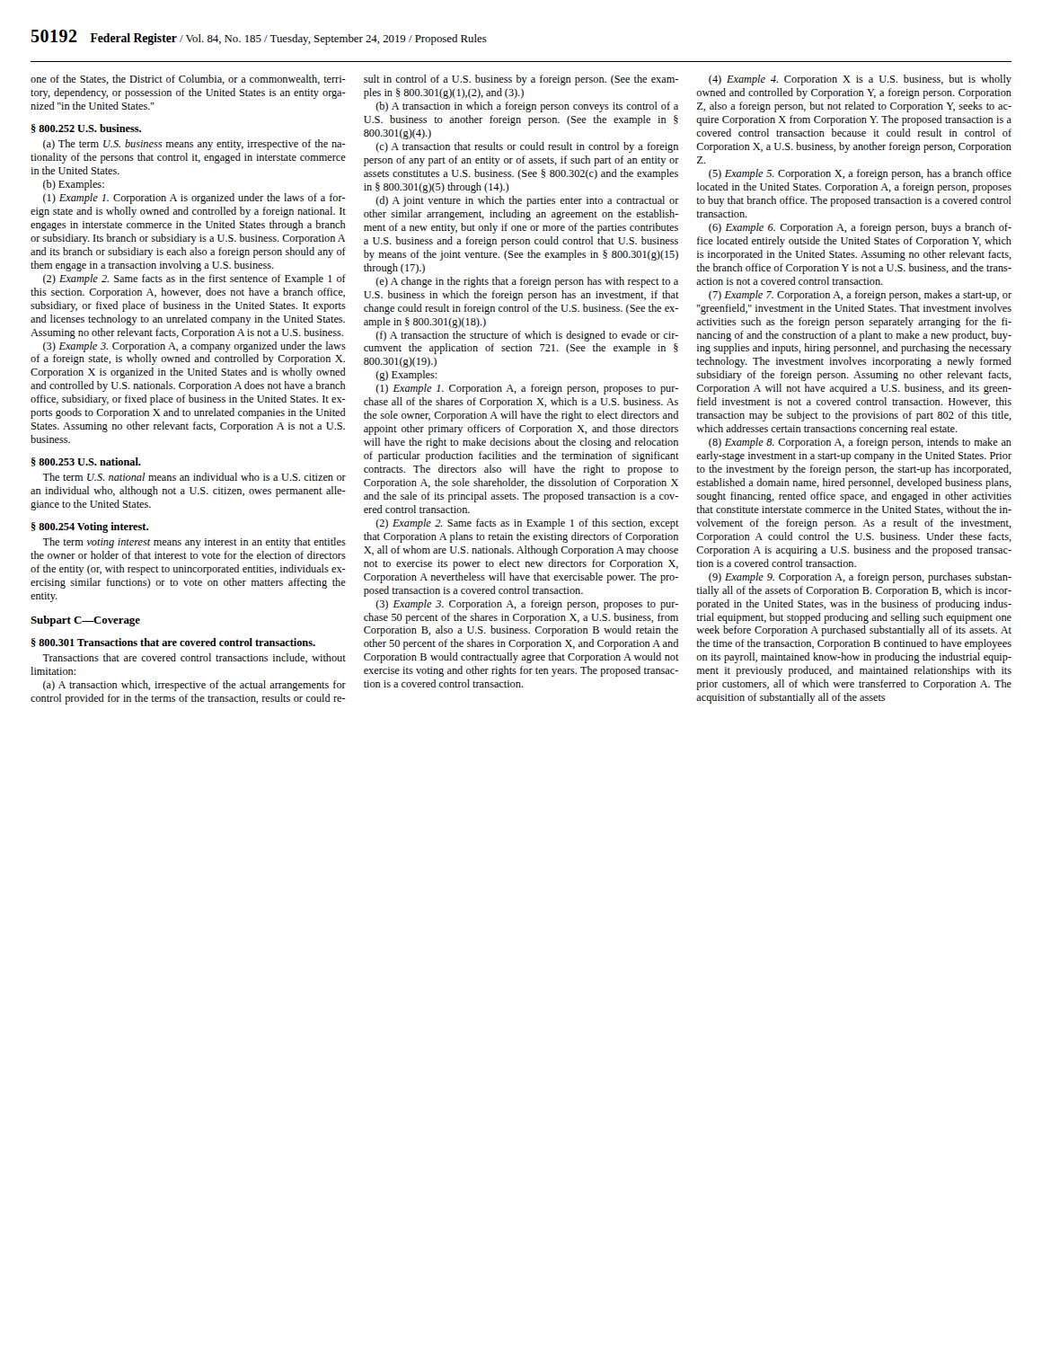50192 Federal Register / Vol. 84, No. 185 / Tuesday, September 24, 2019 / Proposed Rules
one of the States, the District of Columbia, or a commonwealth, territory, dependency, or possession of the United States is an entity organized ''in the United States.''
§ 800.252 U.S. business.
(a) The term U.S. business means any entity, irrespective of the nationality of the persons that control it, engaged in interstate commerce in the United States.
(b) Examples:
(1) Example 1. Corporation A is organized under the laws of a foreign state and is wholly owned and controlled by a foreign national. It engages in interstate commerce in the United States through a branch or subsidiary. Its branch or subsidiary is a U.S. business. Corporation A and its branch or subsidiary is each also a foreign person should any of them engage in a transaction involving a U.S. business.
(2) Example 2. Same facts as in the first sentence of Example 1 of this section. Corporation A, however, does not have a branch office, subsidiary, or fixed place of business in the United States. It exports and licenses technology to an unrelated company in the United States. Assuming no other relevant facts, Corporation A is not a U.S. business.
(3) Example 3. Corporation A, a company organized under the laws of a foreign state, is wholly owned and controlled by Corporation X. Corporation X is organized in the United States and is wholly owned and controlled by U.S. nationals. Corporation A does not have a branch office, subsidiary, or fixed place of business in the United States. It exports goods to Corporation X and to unrelated companies in the United States. Assuming no other relevant facts, Corporation A is not a U.S. business.
§ 800.253 U.S. national.
The term U.S. national means an individual who is a U.S. citizen or an individual who, although not a U.S. citizen, owes permanent allegiance to the United States.
§ 800.254 Voting interest.
The term voting interest means any interest in an entity that entitles the owner or holder of that interest to vote for the election of directors of the entity (or, with respect to unincorporated entities, individuals exercising similar functions) or to vote on other matters affecting the entity.
Subpart C—Coverage
§ 800.301 Transactions that are covered control transactions.
Transactions that are covered control transactions include, without limitation:
(a) A transaction which, irrespective of the actual arrangements for control provided for in the terms of the transaction, results or could result in control of a U.S. business by a foreign person. (See the examples in § 800.301(g)(1),(2), and (3).)
(b) A transaction in which a foreign person conveys its control of a U.S. business to another foreign person. (See the example in § 800.301(g)(4).)
(c) A transaction that results or could result in control by a foreign person of any part of an entity or of assets, if such part of an entity or assets constitutes a U.S. business. (See § 800.302(c) and the examples in § 800.301(g)(5) through (14).)
(d) A joint venture in which the parties enter into a contractual or other similar arrangement, including an agreement on the establishment of a new entity, but only if one or more of the parties contributes a U.S. business and a foreign person could control that U.S. business by means of the joint venture. (See the examples in § 800.301(g)(15) through (17).)
(e) A change in the rights that a foreign person has with respect to a U.S. business in which the foreign person has an investment, if that change could result in foreign control of the U.S. business. (See the example in § 800.301(g)(18).)
(f) A transaction the structure of which is designed to evade or circumvent the application of section 721. (See the example in § 800.301(g)(19).)
(g) Examples:
(1) Example 1. Corporation A, a foreign person, proposes to purchase all of the shares of Corporation X, which is a U.S. business. As the sole owner, Corporation A will have the right to elect directors and appoint other primary officers of Corporation X, and those directors will have the right to make decisions about the closing and relocation of particular production facilities and the termination of significant contracts. The directors also will have the right to propose to Corporation A, the sole shareholder, the dissolution of Corporation X and the sale of its principal assets. The proposed transaction is a covered control transaction.
(2) Example 2. Same facts as in Example 1 of this section, except that Corporation A plans to retain the existing directors of Corporation X, all of whom are U.S. nationals. Although Corporation A may choose not to exercise its power to elect new directors for Corporation X, Corporation A nevertheless will have that exercisable power. The proposed transaction is a covered control transaction.
(3) Example 3. Corporation A, a foreign person, proposes to purchase 50 percent of the shares in Corporation X, a U.S. business, from Corporation B, also a U.S. business. Corporation B would retain the other 50 percent of the shares in Corporation X, and Corporation A and Corporation B would contractually agree that Corporation A would not exercise its voting and other rights for ten years. The proposed transaction is a covered control transaction.
(4) Example 4. Corporation X is a U.S. business, but is wholly owned and controlled by Corporation Y, a foreign person. Corporation Z, also a foreign person, but not related to Corporation Y, seeks to acquire Corporation X from Corporation Y. The proposed transaction is a covered control transaction because it could result in control of Corporation X, a U.S. business, by another foreign person, Corporation Z.
(5) Example 5. Corporation X, a foreign person, has a branch office located in the United States. Corporation A, a foreign person, proposes to buy that branch office. The proposed transaction is a covered control transaction.
(6) Example 6. Corporation A, a foreign person, buys a branch office located entirely outside the United States of Corporation Y, which is incorporated in the United States. Assuming no other relevant facts, the branch office of Corporation Y is not a U.S. business, and the transaction is not a covered control transaction.
(7) Example 7. Corporation A, a foreign person, makes a start-up, or ''greenfield,'' investment in the United States. That investment involves activities such as the foreign person separately arranging for the financing of and the construction of a plant to make a new product, buying supplies and inputs, hiring personnel, and purchasing the necessary technology. The investment involves incorporating a newly formed subsidiary of the foreign person. Assuming no other relevant facts, Corporation A will not have acquired a U.S. business, and its greenfield investment is not a covered control transaction. However, this transaction may be subject to the provisions of part 802 of this title, which addresses certain transactions concerning real estate.
(8) Example 8. Corporation A, a foreign person, intends to make an early-stage investment in a start-up company in the United States. Prior to the investment by the foreign person, the start-up has incorporated, established a domain name, hired personnel, developed business plans, sought financing, rented office space, and engaged in other activities that constitute interstate commerce in the United States, without the involvement of the foreign person. As a result of the investment, Corporation A could control the U.S. business. Under these facts, Corporation A is acquiring a U.S. business and the proposed transaction is a covered control transaction.
(9) Example 9. Corporation A, a foreign person, purchases substantially all of the assets of Corporation B. Corporation B, which is incorporated in the United States, was in the business of producing industrial equipment, but stopped producing and selling such equipment one week before Corporation A purchased substantially all of its assets. At the time of the transaction, Corporation B continued to have employees on its payroll, maintained know-how in producing the industrial equipment it previously produced, and maintained relationships with its prior customers, all of which were transferred to Corporation A. The acquisition of substantially all of the assets